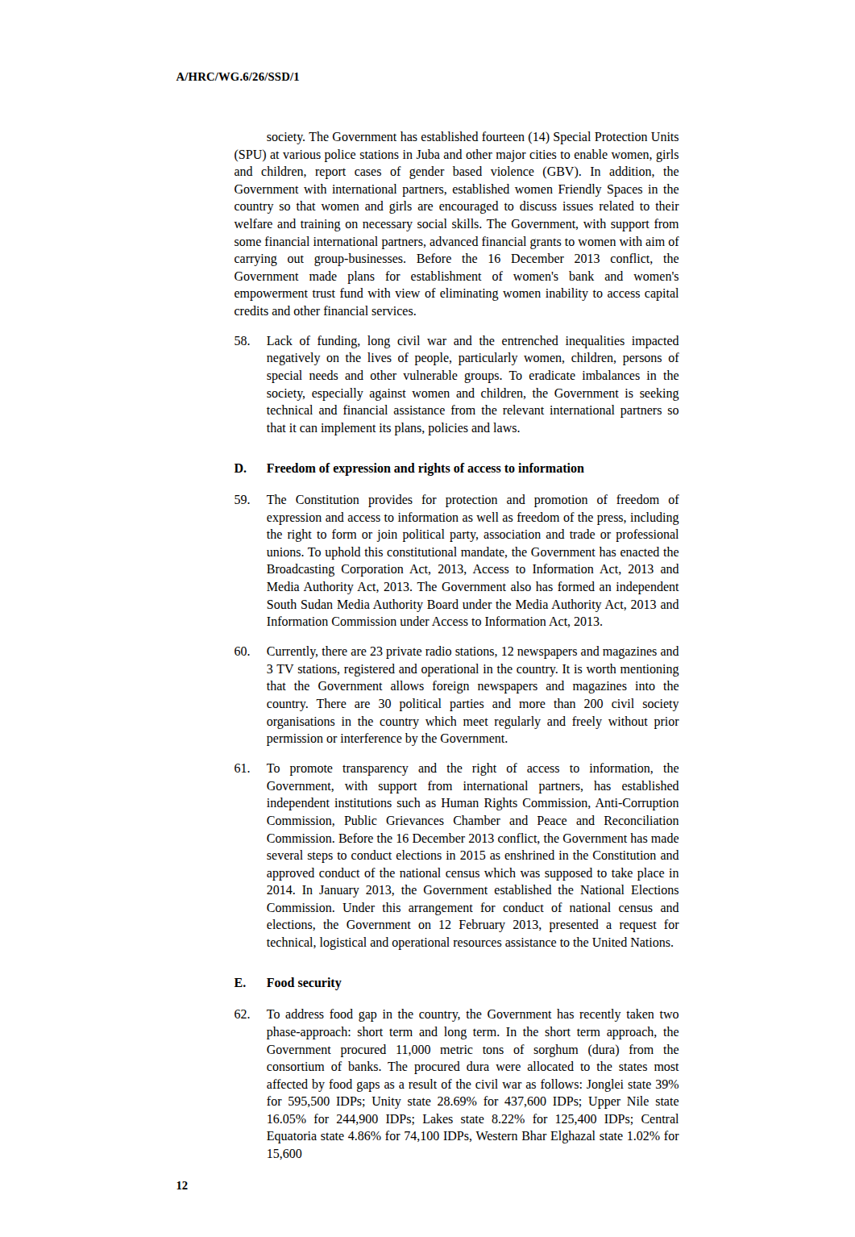A/HRC/WG.6/26/SSD/1
society. The Government has established fourteen (14) Special Protection Units (SPU) at various police stations in Juba and other major cities to enable women, girls and children, report cases of gender based violence (GBV). In addition, the Government with international partners, established women Friendly Spaces in the country so that women and girls are encouraged to discuss issues related to their welfare and training on necessary social skills. The Government, with support from some financial international partners, advanced financial grants to women with aim of carrying out group-businesses. Before the 16 December 2013 conflict, the Government made plans for establishment of women's bank and women's empowerment trust fund with view of eliminating women inability to access capital credits and other financial services.
58. Lack of funding, long civil war and the entrenched inequalities impacted negatively on the lives of people, particularly women, children, persons of special needs and other vulnerable groups. To eradicate imbalances in the society, especially against women and children, the Government is seeking technical and financial assistance from the relevant international partners so that it can implement its plans, policies and laws.
D. Freedom of expression and rights of access to information
59. The Constitution provides for protection and promotion of freedom of expression and access to information as well as freedom of the press, including the right to form or join political party, association and trade or professional unions. To uphold this constitutional mandate, the Government has enacted the Broadcasting Corporation Act, 2013, Access to Information Act, 2013 and Media Authority Act, 2013. The Government also has formed an independent South Sudan Media Authority Board under the Media Authority Act, 2013 and Information Commission under Access to Information Act, 2013.
60. Currently, there are 23 private radio stations, 12 newspapers and magazines and 3 TV stations, registered and operational in the country. It is worth mentioning that the Government allows foreign newspapers and magazines into the country. There are 30 political parties and more than 200 civil society organisations in the country which meet regularly and freely without prior permission or interference by the Government.
61. To promote transparency and the right of access to information, the Government, with support from international partners, has established independent institutions such as Human Rights Commission, Anti-Corruption Commission, Public Grievances Chamber and Peace and Reconciliation Commission. Before the 16 December 2013 conflict, the Government has made several steps to conduct elections in 2015 as enshrined in the Constitution and approved conduct of the national census which was supposed to take place in 2014. In January 2013, the Government established the National Elections Commission. Under this arrangement for conduct of national census and elections, the Government on 12 February 2013, presented a request for technical, logistical and operational resources assistance to the United Nations.
E. Food security
62. To address food gap in the country, the Government has recently taken two phase-approach: short term and long term. In the short term approach, the Government procured 11,000 metric tons of sorghum (dura) from the consortium of banks. The procured dura were allocated to the states most affected by food gaps as a result of the civil war as follows: Jonglei state 39% for 595,500 IDPs; Unity state 28.69% for 437,600 IDPs; Upper Nile state 16.05% for 244,900 IDPs; Lakes state 8.22% for 125,400 IDPs; Central Equatoria state 4.86% for 74,100 IDPs, Western Bhar Elghazal state 1.02% for 15,600
12